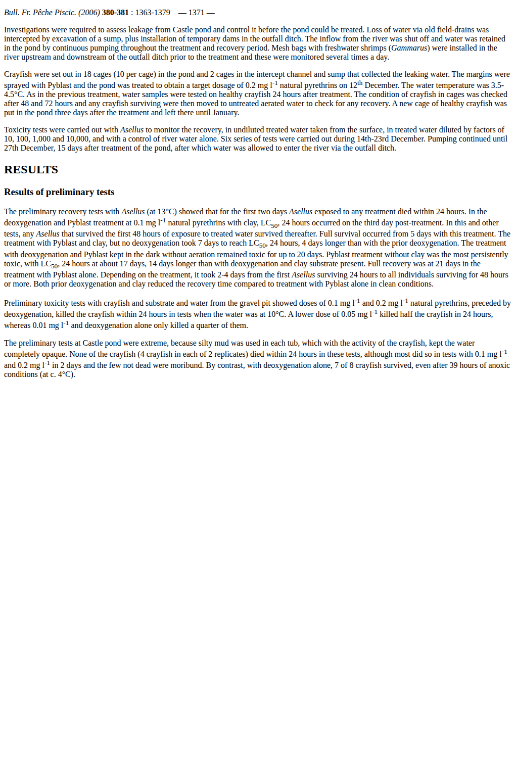Bull. Fr. Pêche Piscic. (2006) 380-381 : 1363-1379 — 1371 —
Investigations were required to assess leakage from Castle pond and control it before the pond could be treated. Loss of water via old field-drains was intercepted by excavation of a sump, plus installation of temporary dams in the outfall ditch. The inflow from the river was shut off and water was retained in the pond by continuous pumping throughout the treatment and recovery period. Mesh bags with freshwater shrimps (Gammarus) were installed in the river upstream and downstream of the outfall ditch prior to the treatment and these were monitored several times a day.
Crayfish were set out in 18 cages (10 per cage) in the pond and 2 cages in the intercept channel and sump that collected the leaking water. The margins were sprayed with Pyblast and the pond was treated to obtain a target dosage of 0.2 mg l-1 natural pyrethrins on 12th December. The water temperature was 3.5-4.5°C. As in the previous treatment, water samples were tested on healthy crayfish 24 hours after treatment. The condition of crayfish in cages was checked after 48 and 72 hours and any crayfish surviving were then moved to untreated aerated water to check for any recovery. A new cage of healthy crayfish was put in the pond three days after the treatment and left there until January.
Toxicity tests were carried out with Asellus to monitor the recovery, in undiluted treated water taken from the surface, in treated water diluted by factors of 10, 100, 1,000 and 10,000, and with a control of river water alone. Six series of tests were carried out during 14th-23rd December. Pumping continued until 27th December, 15 days after treatment of the pond, after which water was allowed to enter the river via the outfall ditch.
RESULTS
Results of preliminary tests
The preliminary recovery tests with Asellus (at 13°C) showed that for the first two days Asellus exposed to any treatment died within 24 hours. In the deoxygenation and Pyblast treatment at 0.1 mg l-1 natural pyrethrins with clay, LC50, 24 hours occurred on the third day post-treatment. In this and other tests, any Asellus that survived the first 48 hours of exposure to treated water survived thereafter. Full survival occurred from 5 days with this treatment. The treatment with Pyblast and clay, but no deoxygenation took 7 days to reach LC50, 24 hours, 4 days longer than with the prior deoxygenation. The treatment with deoxygenation and Pyblast kept in the dark without aeration remained toxic for up to 20 days. Pyblast treatment without clay was the most persistently toxic, with LC50, 24 hours at about 17 days, 14 days longer than with deoxygenation and clay substrate present. Full recovery was at 21 days in the treatment with Pyblast alone. Depending on the treatment, it took 2-4 days from the first Asellus surviving 24 hours to all individuals surviving for 48 hours or more. Both prior deoxygenation and clay reduced the recovery time compared to treatment with Pyblast alone in clean conditions.
Preliminary toxicity tests with crayfish and substrate and water from the gravel pit showed doses of 0.1 mg l-1 and 0.2 mg l-1 natural pyrethrins, preceded by deoxygenation, killed the crayfish within 24 hours in tests when the water was at 10°C. A lower dose of 0.05 mg l-1 killed half the crayfish in 24 hours, whereas 0.01 mg l-1 and deoxygenation alone only killed a quarter of them.
The preliminary tests at Castle pond were extreme, because silty mud was used in each tub, which with the activity of the crayfish, kept the water completely opaque. None of the crayfish (4 crayfish in each of 2 replicates) died within 24 hours in these tests, although most did so in tests with 0.1 mg l-1 and 0.2 mg l-1 in 2 days and the few not dead were moribund. By contrast, with deoxygenation alone, 7 of 8 crayfish survived, even after 39 hours of anoxic conditions (at c. 4°C).